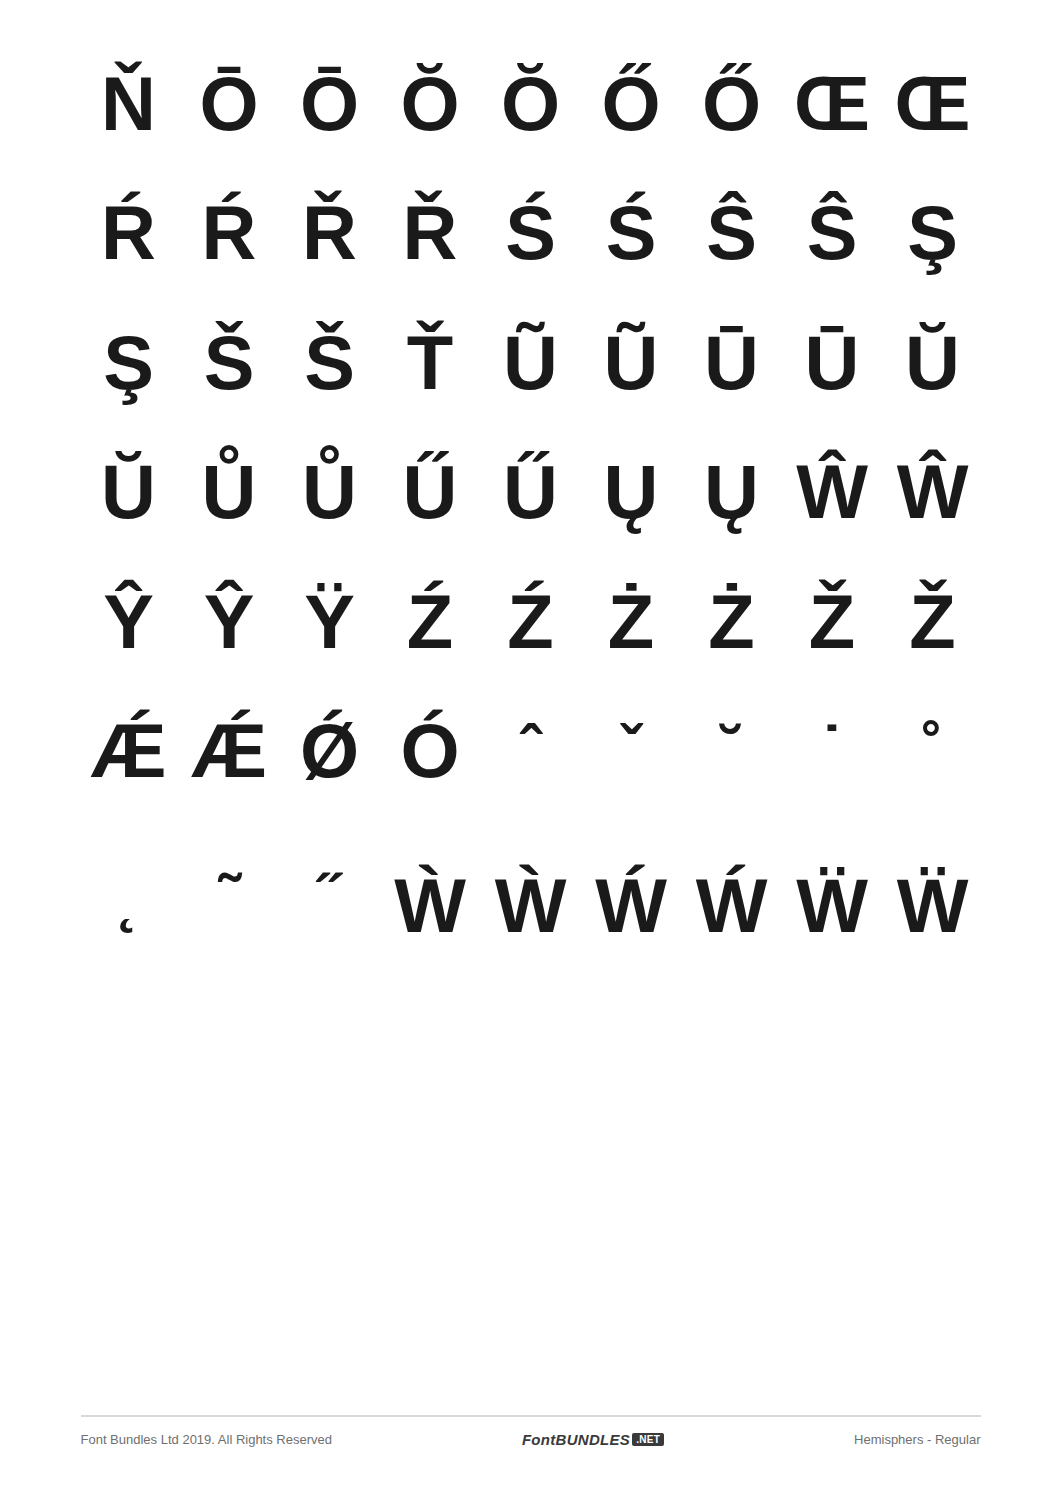Ň
Ō
Ō
Ŏ
Ŏ
Ő
Ő
Œ
Œ
Ŕ
Ŕ
Ř
Ř
Ś
Ś
Ŝ
Ŝ
Ş
Ş
Š
Š
Ť
Ũ
Ũ
Ū
Ū
Ŭ
Ŭ
Ů
Ů
Ű
Ű
Ų
Ų
Ŵ
Ŵ
Ŷ
Ŷ
Ÿ
Ź
Ź
Ż
Ż
Ž
Ž
Ǽ
Ǽ
Ǿ
Ó
ˆ
ˇ
˘
˙
˚
˛
˜
˝
Ẁ
Ẁ
Ẃ
Ẃ
Ẅ
Ẅ
Font Bundles Ltd 2019. All Rights Reserved
FontBUNDLES.NET
Hemisphers - Regular